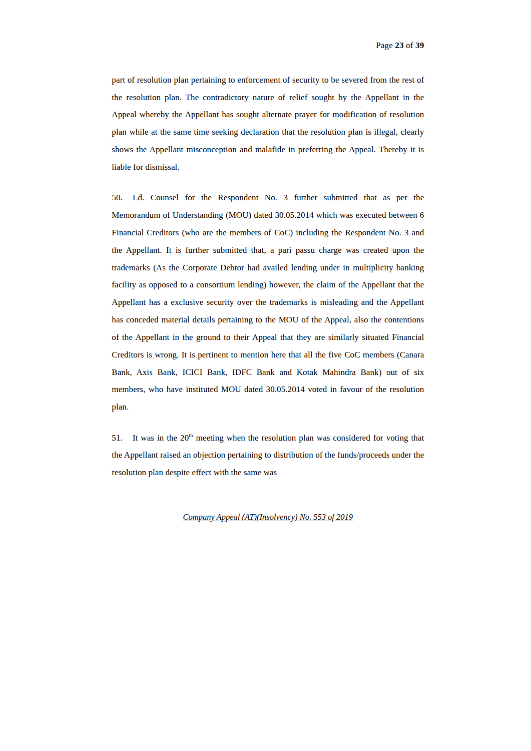Page 23 of 39
part of resolution plan pertaining to enforcement of security to be severed from the rest of the resolution plan. The contradictory nature of relief sought by the Appellant in the Appeal whereby the Appellant has sought alternate prayer for modification of resolution plan while at the same time seeking declaration that the resolution plan is illegal, clearly shows the Appellant misconception and malafide in preferring the Appeal. Thereby it is liable for dismissal.
50. Ld. Counsel for the Respondent No. 3 further submitted that as per the Memorandum of Understanding (MOU) dated 30.05.2014 which was executed between 6 Financial Creditors (who are the members of CoC) including the Respondent No. 3 and the Appellant. It is further submitted that, a pari passu charge was created upon the trademarks (As the Corporate Debtor had availed lending under in multiplicity banking facility as opposed to a consortium lending) however, the claim of the Appellant that the Appellant has a exclusive security over the trademarks is misleading and the Appellant has conceded material details pertaining to the MOU of the Appeal, also the contentions of the Appellant in the ground to their Appeal that they are similarly situated Financial Creditors is wrong. It is pertinent to mention here that all the five CoC members (Canara Bank, Axis Bank, ICICI Bank, IDFC Bank and Kotak Mahindra Bank) out of six members, who have instituted MOU dated 30.05.2014 voted in favour of the resolution plan.
51. It was in the 20th meeting when the resolution plan was considered for voting that the Appellant raised an objection pertaining to distribution of the funds/proceeds under the resolution plan despite effect with the same was
Company Appeal (AT)(Insolvency) No. 553 of 2019